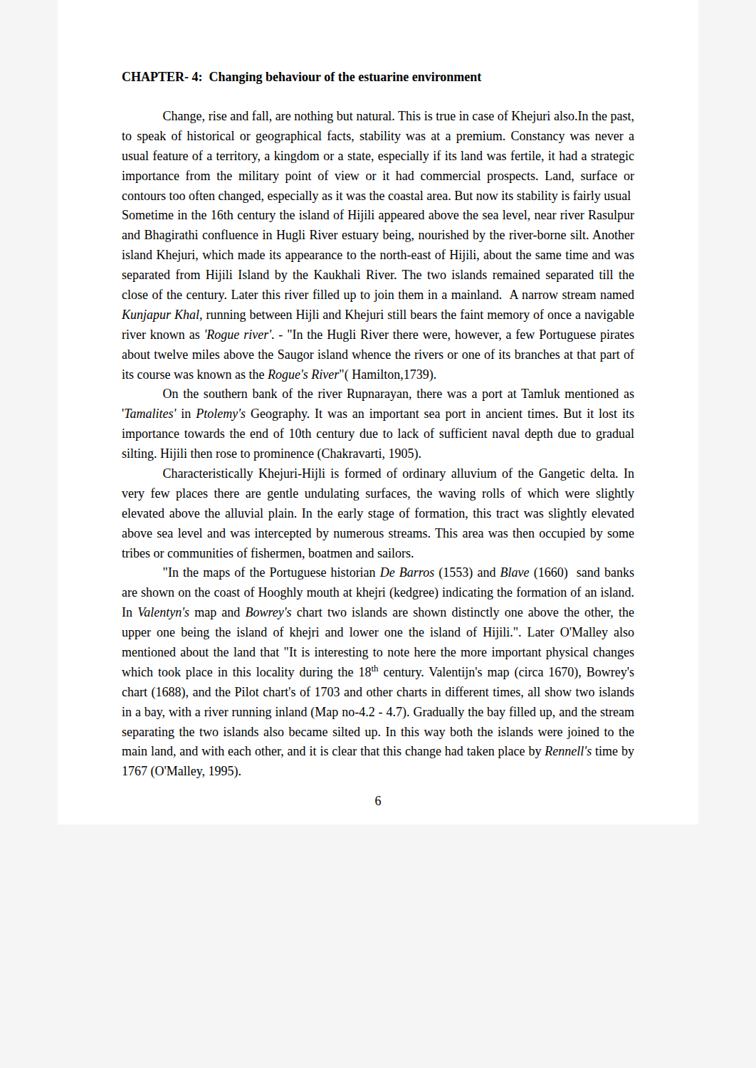CHAPTER- 4: Changing behaviour of the estuarine environment
Change, rise and fall, are nothing but natural. This is true in case of Khejuri also.In the past, to speak of historical or geographical facts, stability was at a premium. Constancy was never a usual feature of a territory, a kingdom or a state, especially if its land was fertile, it had a strategic importance from the military point of view or it had commercial prospects. Land, surface or contours too often changed, especially as it was the coastal area. But now its stability is fairly usual
Sometime in the 16th century the island of Hijili appeared above the sea level, near river Rasulpur and Bhagirathi confluence in Hugli River estuary being, nourished by the river-borne silt. Another island Khejuri, which made its appearance to the north-east of Hijili, about the same time and was separated from Hijili Island by the Kaukhali River. The two islands remained separated till the close of the century. Later this river filled up to join them in a mainland. A narrow stream named Kunjapur Khal, running between Hijli and Khejuri still bears the faint memory of once a navigable river known as 'Rogue river'. - "In the Hugli River there were, however, a few Portuguese pirates about twelve miles above the Saugor island whence the rivers or one of its branches at that part of its course was known as the Rogue's River"( Hamilton,1739).
On the southern bank of the river Rupnarayan, there was a port at Tamluk mentioned as 'Tamalites' in Ptolemy's Geography. It was an important sea port in ancient times. But it lost its importance towards the end of 10th century due to lack of sufficient naval depth due to gradual silting. Hijili then rose to prominence (Chakravarti, 1905).
Characteristically Khejuri-Hijli is formed of ordinary alluvium of the Gangetic delta. In very few places there are gentle undulating surfaces, the waving rolls of which were slightly elevated above the alluvial plain. In the early stage of formation, this tract was slightly elevated above sea level and was intercepted by numerous streams. This area was then occupied by some tribes or communities of fishermen, boatmen and sailors.
"In the maps of the Portuguese historian De Barros (1553) and Blave (1660) sand banks are shown on the coast of Hooghly mouth at khejri (kedgree) indicating the formation of an island. In Valentyn's map and Bowrey's chart two islands are shown distinctly one above the other, the upper one being the island of khejri and lower one the island of Hijili.". Later O'Malley also mentioned about the land that "It is interesting to note here the more important physical changes which took place in this locality during the 18th century. Valentijn's map (circa 1670), Bowrey's chart (1688), and the Pilot chart's of 1703 and other charts in different times, all show two islands in a bay, with a river running inland (Map no-4.2 - 4.7). Gradually the bay filled up, and the stream separating the two islands also became silted up. In this way both the islands were joined to the main land, and with each other, and it is clear that this change had taken place by Rennell's time by 1767 (O'Malley, 1995).
6